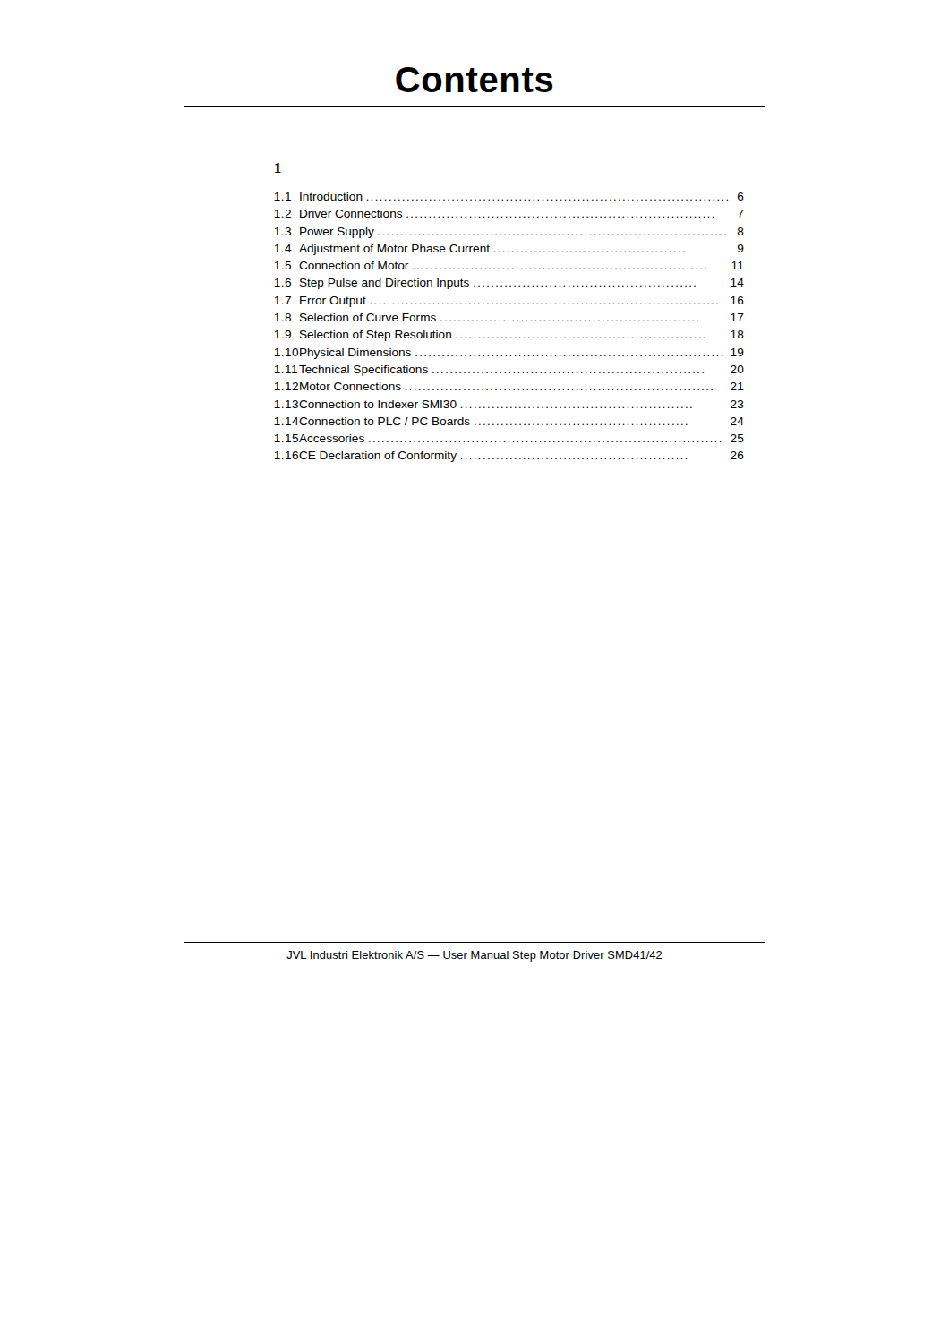Contents
1
| 1.1 | Introduction ................................................................................. | 6 |
| 1.2 | Driver Connections ..................................................................... | 7 |
| 1.3 | Power Supply .............................................................................. | 8 |
| 1.4 | Adjustment of Motor Phase Current ........................................... | 9 |
| 1.5 | Connection of Motor .................................................................. | 11 |
| 1.6 | Step Pulse and Direction Inputs .................................................. | 14 |
| 1.7 | Error Output .............................................................................. | 16 |
| 1.8 | Selection of Curve Forms .......................................................... | 17 |
| 1.9 | Selection of Step Resolution ........................................................ | 18 |
| 1.10 | Physical Dimensions ..................................................................... | 19 |
| 1.11 | Technical Specifications ............................................................. | 20 |
| 1.12 | Motor Connections ..................................................................... | 21 |
| 1.13 | Connection to Indexer SMI30 .................................................... | 23 |
| 1.14 | Connection to PLC / PC Boards ................................................ | 24 |
| 1.15 | Accessories ............................................................................... | 25 |
| 1.16 | CE Declaration of Conformity ................................................... | 26 |
JVL Industri Elektronik A/S — User Manual Step Motor Driver SMD41/42